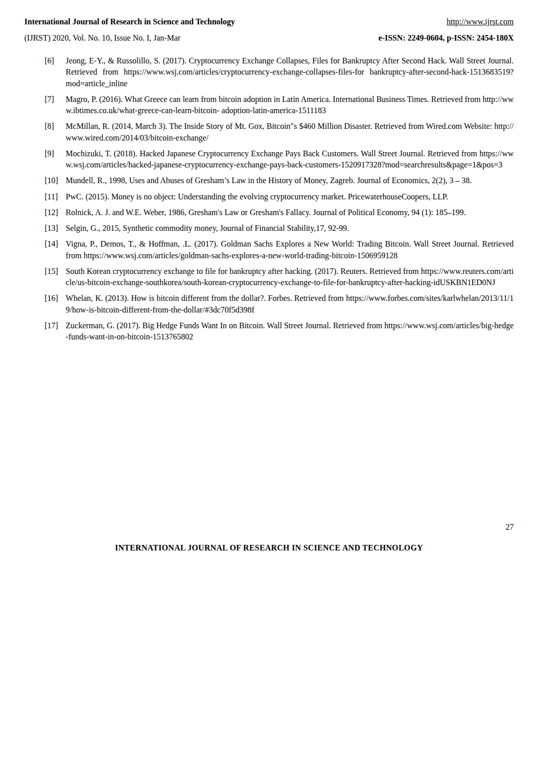International Journal of Research in Science and Technology http://www.ijrst.com
(IJRST) 2020, Vol. No. 10, Issue No. I, Jan-Mar e-ISSN: 2249-0604, p-ISSN: 2454-180X
[6] Jeong, E-Y., & Russolillo, S. (2017). Cryptocurrency Exchange Collapses, Files for Bankruptcy After Second Hack. Wall Street Journal. Retrieved from https://www.wsj.com/articles/cryptocurrency-exchange-collapses-files-for bankruptcy-after-second-hack-1513683519?mod=article_inline
[7] Magro, P. (2016). What Greece can learn from bitcoin adoption in Latin America. International Business Times. Retrieved from http://www.ibtimes.co.uk/what-greece-can-learn-bitcoin- adoption-latin-america-1511183
[8] McMillan, R. (2014, March 3). The Inside Story of Mt. Gox, Bitcoin″s $460 Million Disaster. Retrieved from Wired.com Website: http://www.wired.com/2014/03/bitcoin-exchange/
[9] Mochizuki, T. (2018). Hacked Japanese Cryptocurrency Exchange Pays Back Customers. Wall Street Journal. Retrieved from https://www.wsj.com/articles/hacked-japanese-cryptocurrency-exchange-pays-back-customers-1520917328?mod=searchresults&page=1&pos=3
[10] Mundell, R., 1998, Uses and Abuses of Gresham’s Law in the History of Money, Zagreb. Journal of Economics, 2(2), 3 – 38.
[11] PwC. (2015). Money is no object: Understanding the evolving cryptocurrency market. PricewaterhouseCoopers, LLP.
[12] Rolnick, A. J. and W.E. Weber, 1986, Gresham's Law or Gresham's Fallacy. Journal of Political Economy, 94 (1): 185–199.
[13] Selgin, G., 2015, Synthetic commodity money, Journal of Financial Stability,17, 92-99.
[14] Vigna, P., Demos, T., & Hoffman, .L. (2017). Goldman Sachs Explores a New World: Trading Bitcoin. Wall Street Journal. Retrieved from https://www.wsj.com/articles/goldman-sachs-explores-a-new-world-trading-bitcoin-1506959128
[15] South Korean cryptocurrency exchange to file for bankruptcy after hacking. (2017). Reuters. Retrieved from https://www.reuters.com/article/us-bitcoin-exchange-southkorea/south-korean-cryptocurrency-exchange-to-file-for-bankruptcy-after-hacking-idUSKBN1ED0NJ
[16] Whelan, K. (2013). How is bitcoin different from the dollar?. Forbes. Retrieved from https://www.forbes.com/sites/karlwhelan/2013/11/19/how-is-bitcoin-different-from-the-dollar/#3dc70f5d398f
[17] Zuckerman, G. (2017). Big Hedge Funds Want In on Bitcoin. Wall Street Journal. Retrieved from https://www.wsj.com/articles/big-hedge-funds-want-in-on-bitcoin-1513765802
27
INTERNATIONAL JOURNAL OF RESEARCH IN SCIENCE AND TECHNOLOGY